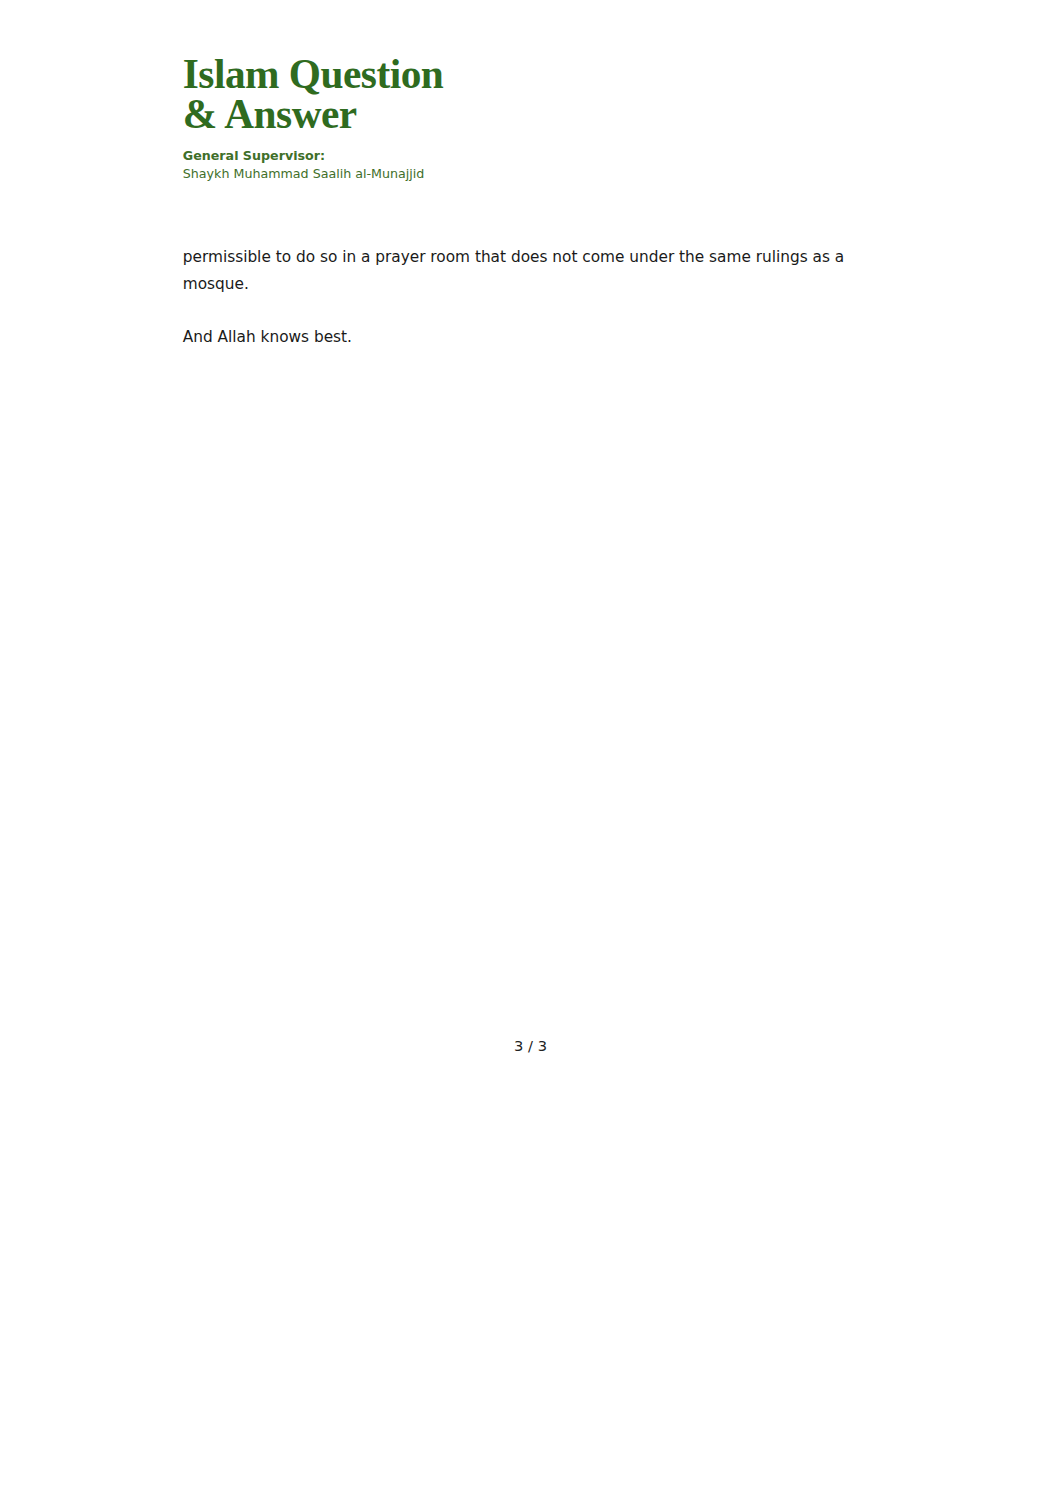Islam Question
& Answer
General Supervisor:
Shaykh Muhammad Saalih al-Munajjid
permissible to do so in a prayer room that does not come under the same rulings as a mosque.
And Allah knows best.
3 / 3